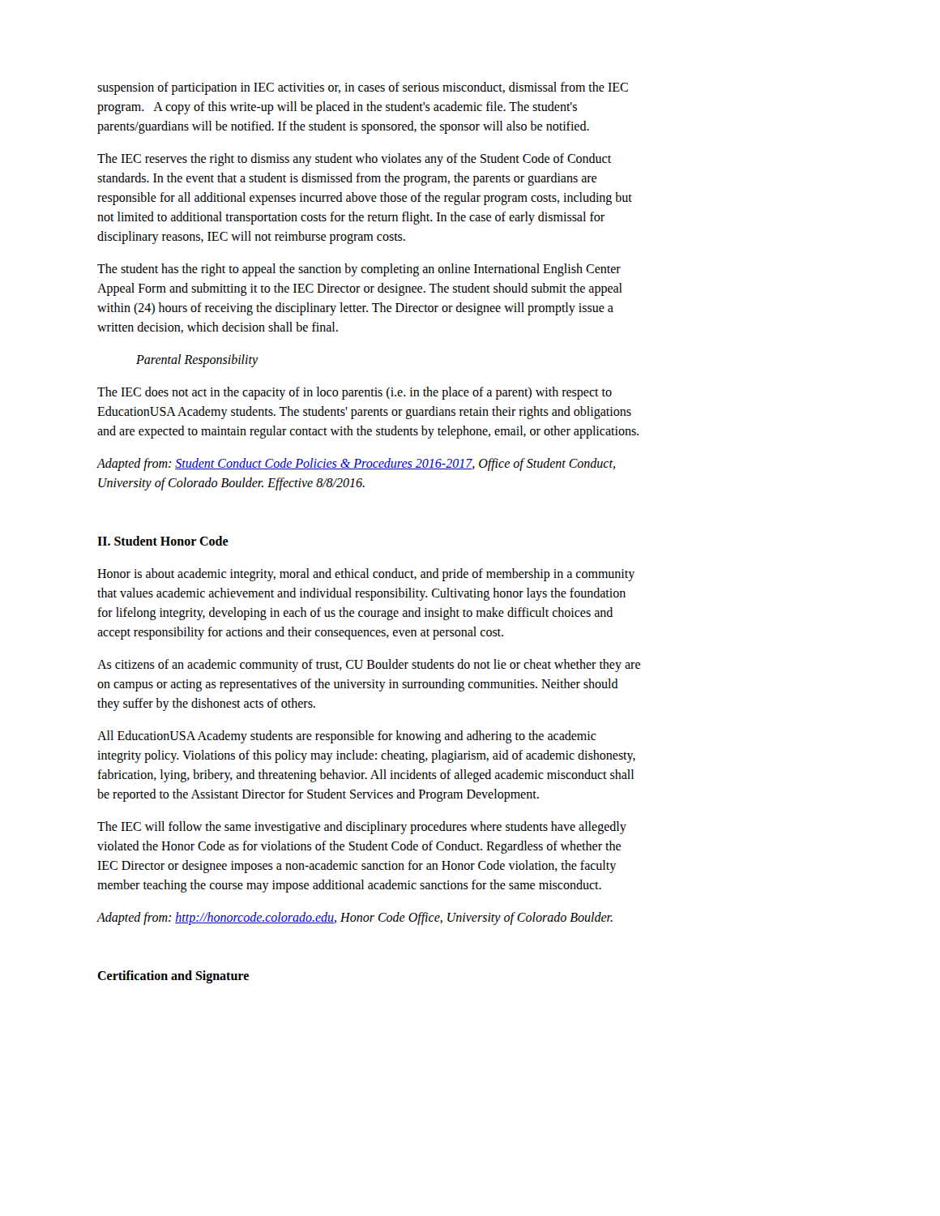suspension of participation in IEC activities or, in cases of serious misconduct, dismissal from the IEC program. A copy of this write-up will be placed in the student's academic file. The student's parents/guardians will be notified. If the student is sponsored, the sponsor will also be notified.
The IEC reserves the right to dismiss any student who violates any of the Student Code of Conduct standards. In the event that a student is dismissed from the program, the parents or guardians are responsible for all additional expenses incurred above those of the regular program costs, including but not limited to additional transportation costs for the return flight. In the case of early dismissal for disciplinary reasons, IEC will not reimburse program costs.
The student has the right to appeal the sanction by completing an online International English Center Appeal Form and submitting it to the IEC Director or designee. The student should submit the appeal within (24) hours of receiving the disciplinary letter. The Director or designee will promptly issue a written decision, which decision shall be final.
Parental Responsibility
The IEC does not act in the capacity of in loco parentis (i.e. in the place of a parent) with respect to EducationUSA Academy students. The students' parents or guardians retain their rights and obligations and are expected to maintain regular contact with the students by telephone, email, or other applications.
Adapted from: Student Conduct Code Policies & Procedures 2016-2017, Office of Student Conduct, University of Colorado Boulder. Effective 8/8/2016.
II. Student Honor Code
Honor is about academic integrity, moral and ethical conduct, and pride of membership in a community that values academic achievement and individual responsibility. Cultivating honor lays the foundation for lifelong integrity, developing in each of us the courage and insight to make difficult choices and accept responsibility for actions and their consequences, even at personal cost.
As citizens of an academic community of trust, CU Boulder students do not lie or cheat whether they are on campus or acting as representatives of the university in surrounding communities. Neither should they suffer by the dishonest acts of others.
All EducationUSA Academy students are responsible for knowing and adhering to the academic integrity policy. Violations of this policy may include: cheating, plagiarism, aid of academic dishonesty, fabrication, lying, bribery, and threatening behavior. All incidents of alleged academic misconduct shall be reported to the Assistant Director for Student Services and Program Development.
The IEC will follow the same investigative and disciplinary procedures where students have allegedly violated the Honor Code as for violations of the Student Code of Conduct. Regardless of whether the IEC Director or designee imposes a non-academic sanction for an Honor Code violation, the faculty member teaching the course may impose additional academic sanctions for the same misconduct.
Adapted from: http://honorcode.colorado.edu, Honor Code Office, University of Colorado Boulder.
Certification and Signature